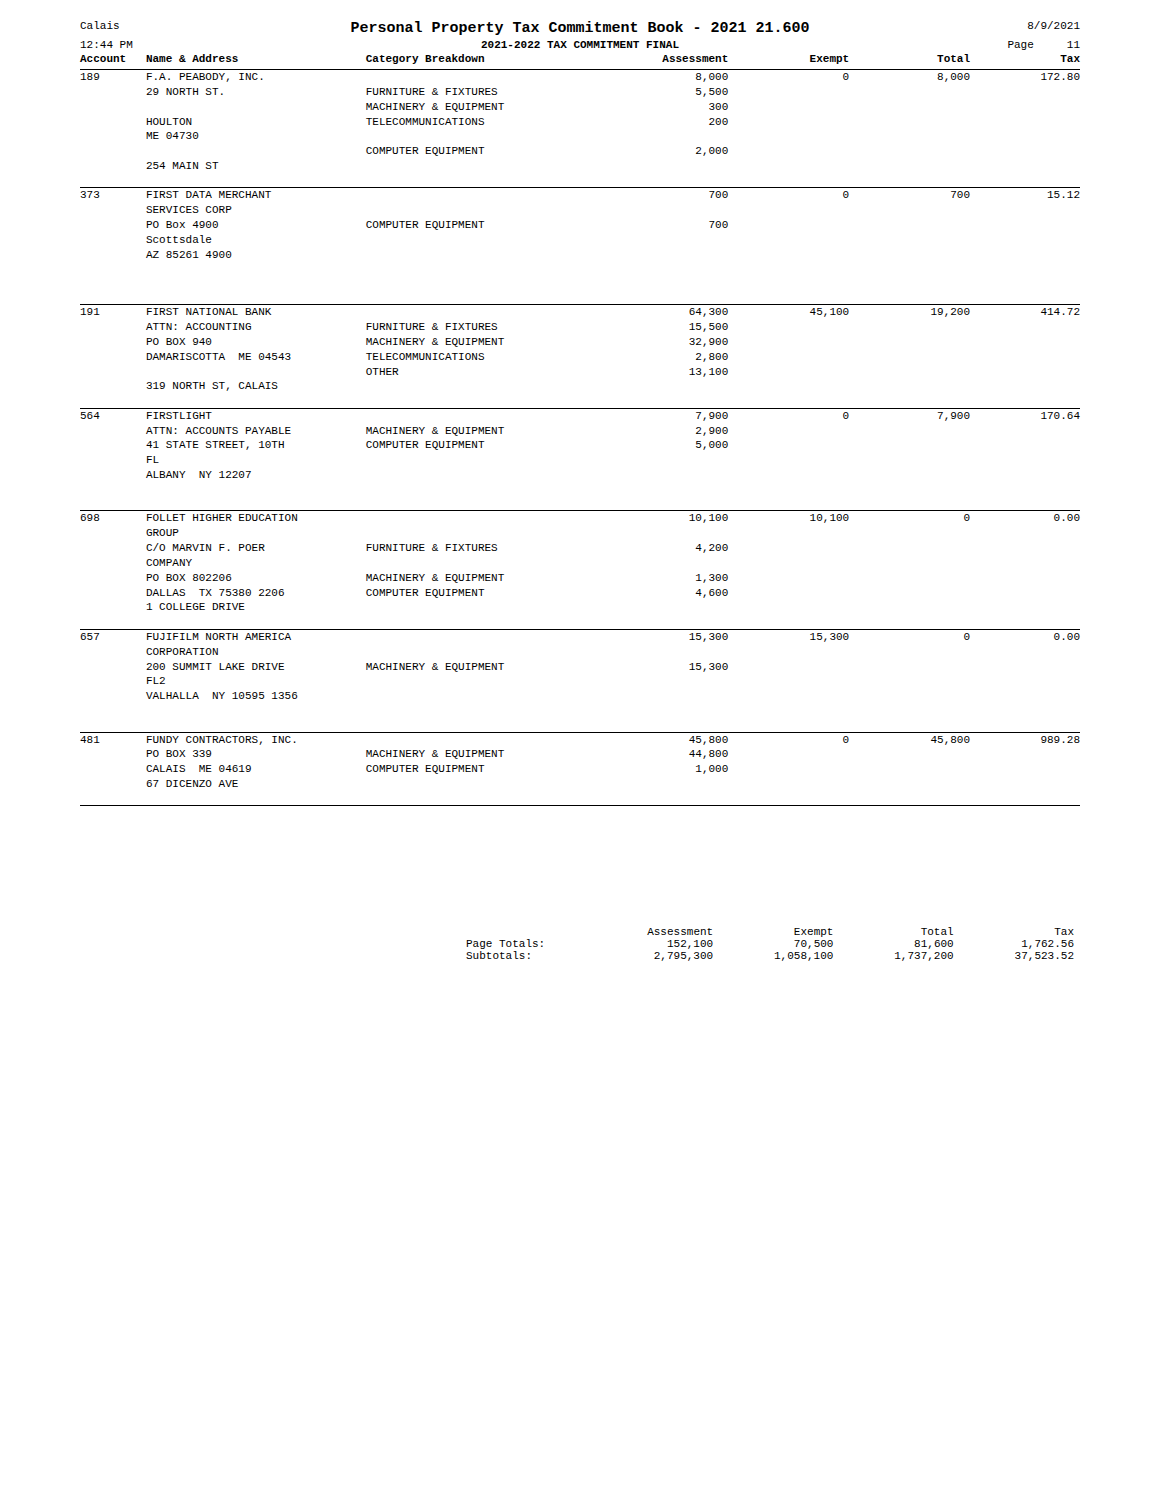| Calais | Personal Property Tax Commitment Book - 2021 21.600 | 8/9/2021 |
| 12:44 PM | 2021-2022 TAX COMMITMENT FINAL | Page 11 |
| Account | Name & Address | Category Breakdown | Assessment | Exempt | Total | Tax |
| 189 | F.A. PEABODY, INC. | | 8,000 | 0 | 8,000 | 172.80 |
| | 29 NORTH ST. | FURNITURE & FIXTURES | 5,500 | | | |
| | | MACHINERY & EQUIPMENT | 300 | | | |
| | HOULTON | TELECOMMUNICATIONS | 200 | | | |
| | ME 04730 | | | | | |
| | | COMPUTER EQUIPMENT | 2,000 | | | |
| | 254 MAIN ST | | | | | |
| 373 | FIRST DATA MERCHANT SERVICES CORP | | 700 | 0 | 700 | 15.12 |
| | PO Box 4900 | COMPUTER EQUIPMENT | 700 | | | |
| | Scottsdale | | | | | |
| | AZ 85261 4900 | | | | | |
| 191 | FIRST NATIONAL BANK | | 64,300 | 45,100 | 19,200 | 414.72 |
| | ATTN: ACCOUNTING | FURNITURE & FIXTURES | 15,500 | | | |
| | PO BOX 940 | MACHINERY & EQUIPMENT | 32,900 | | | |
| | DAMARISCOTTA ME 04543 | TELECOMMUNICATIONS | 2,800 | | | |
| | | OTHER | 13,100 | | | |
| | 319 NORTH ST, CALAIS | | | | | |
| 564 | FIRSTLIGHT | | 7,900 | 0 | 7,900 | 170.64 |
| | ATTN: ACCOUNTS PAYABLE | MACHINERY & EQUIPMENT | 2,900 | | | |
| | 41 STATE STREET, 10TH FL | COMPUTER EQUIPMENT | 5,000 | | | |
| | ALBANY NY 12207 | | | | | |
| 698 | FOLLET HIGHER EDUCATION GROUP | | 10,100 | 10,100 | 0 | 0.00 |
| | C/O MARVIN F. POER COMPANY | FURNITURE & FIXTURES | 4,200 | | | |
| | PO BOX 802206 | MACHINERY & EQUIPMENT | 1,300 | | | |
| | DALLAS TX 75380 2206 | COMPUTER EQUIPMENT | 4,600 | | | |
| | 1 COLLEGE DRIVE | | | | | |
| 657 | FUJIFILM NORTH AMERICA CORPORATION | | 15,300 | 15,300 | 0 | 0.00 |
| | 200 SUMMIT LAKE DRIVE FL2 | MACHINERY & EQUIPMENT | 15,300 | | | |
| | VALHALLA NY 10595 1356 | | | | | |
| 481 | FUNDY CONTRACTORS, INC. | | 45,800 | 0 | 45,800 | 989.28 |
| | PO BOX 339 | MACHINERY & EQUIPMENT | 44,800 | | | |
| | CALAIS ME 04619 | COMPUTER EQUIPMENT | 1,000 | | | |
| | 67 DICENZO AVE | | | | | |
| | Assessment | Exempt | Total | Tax |
| Page Totals: | 152,100 | 70,500 | 81,600 | 1,762.56 |
| Subtotals: | 2,795,300 | 1,058,100 | 1,737,200 | 37,523.52 |